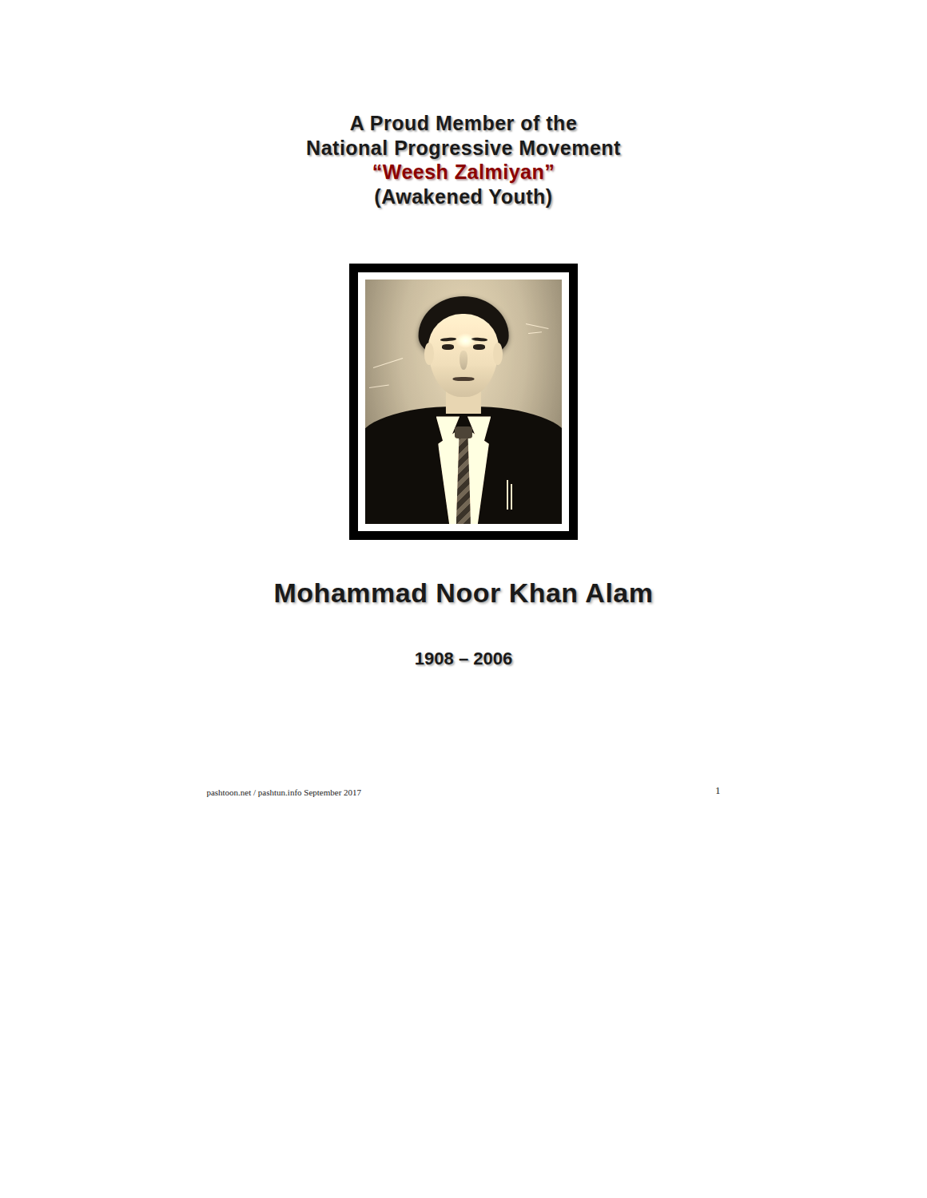A Proud Member of the National Progressive Movement “Weesh Zalmiyan” (Awakened Youth)
Mohammad Noor Khan Alam
1908 – 2006
pashtoon.net / pashtun.info September 2017 1